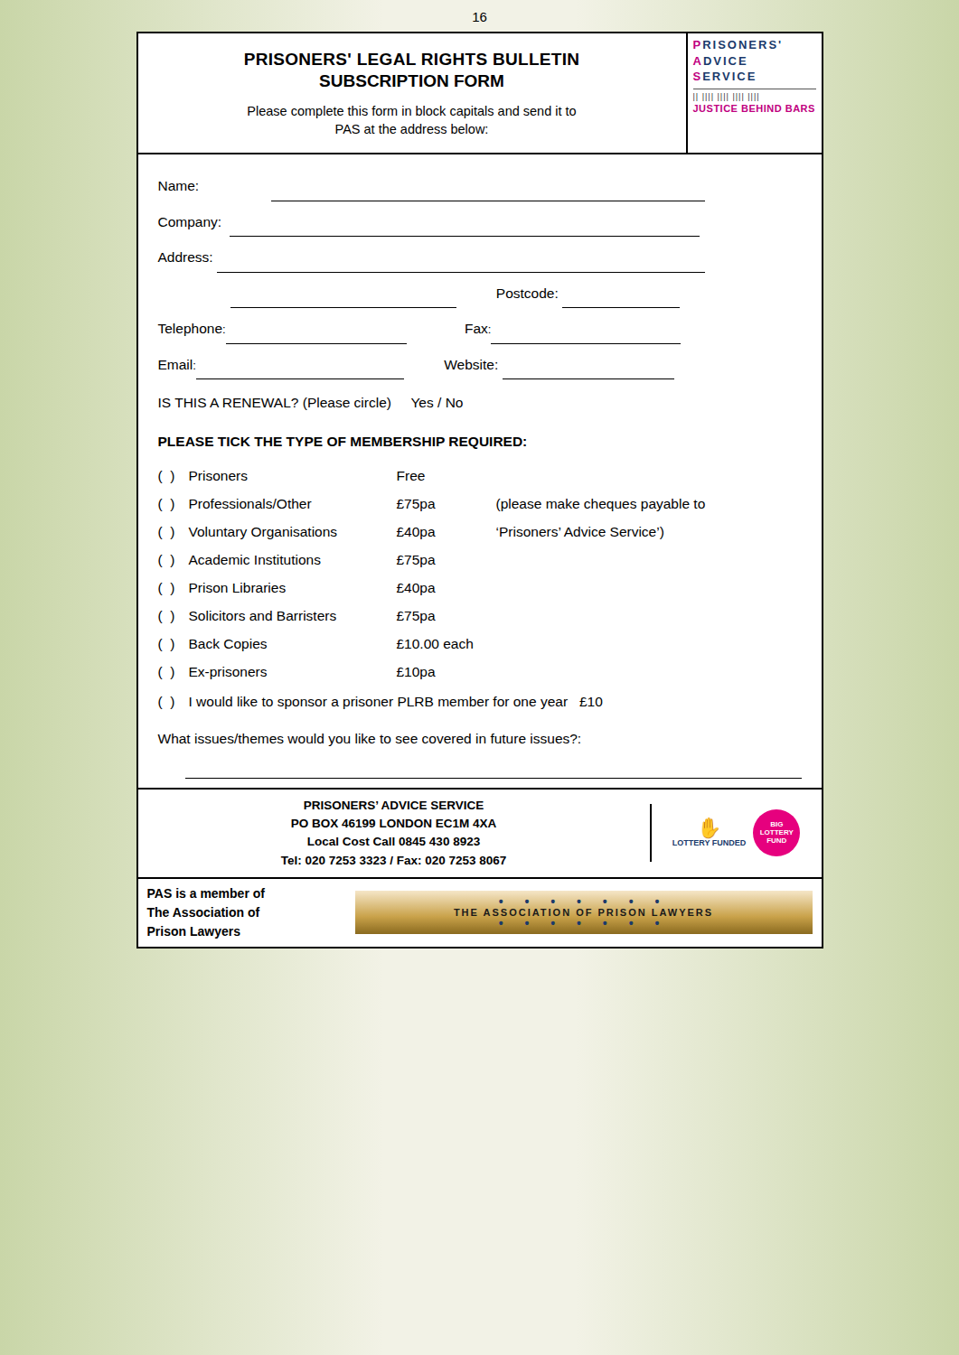16
PRISONERS' LEGAL RIGHTS BULLETIN
SUBSCRIPTION FORM
Please complete this form in block capitals and send it to
PAS at the address below:
PRISONERS'
ADVICE
SERVICE
|| |||| |||| |||| ||||
JUSTICE BEHIND BARS
Name:
Company:
Address:
Postcode:
Telephone: Fax:
Email: Website:
IS THIS A RENEWAL? (Please circle) Yes / No
PLEASE TICK THE TYPE OF MEMBERSHIP REQUIRED:
( ) Prisoners Free
( ) Professionals/Other£75pa(please make cheques payable to
( ) Voluntary Organisations£40pa‘Prisoners’ Advice Service’)
( ) Academic Institutions£75pa
( ) Prison Libraries£40pa
( ) Solicitors and Barristers£75pa
( ) Back Copies£10.00 each
( ) Ex-prisoners£10pa
( ) I would like to sponsor a prisoner PLRB member for one year £10
What issues/themes would you like to see covered in future issues?:
PRISONERS’ ADVICE SERVICE
PO BOX 46199 LONDON EC1M 4XA
Local Cost Call 0845 430 8923
Tel: 020 7253 3323 / Fax: 020 7253 8067
✋
LOTTERY FUNDED
BIG
LOTTERY
FUND
PAS is a member of
The Association of
Prison Lawyers
• • • • • • •
THE ASSOCIATION OF PRISON LAWYERS
• • • • • • •